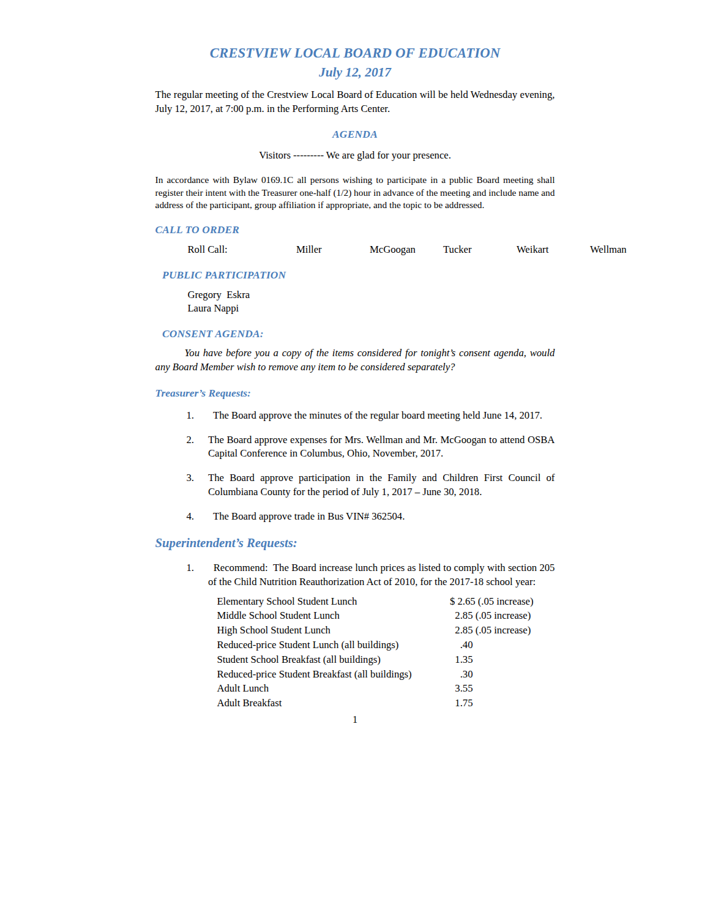CRESTVIEW LOCAL BOARD OF EDUCATION
July 12, 2017
The regular meeting of the Crestview Local Board of Education will be held Wednesday evening, July 12, 2017, at 7:00 p.m. in the Performing Arts Center.
AGENDA
Visitors --------- We are glad for your presence.
In accordance with Bylaw 0169.1C all persons wishing to participate in a public Board meeting shall register their intent with the Treasurer one-half (1/2) hour in advance of the meeting and include name and address of the participant, group affiliation if appropriate, and the topic to be addressed.
CALL TO ORDER
Roll Call: Miller McGoogan Tucker Weikart Wellman
PUBLIC PARTICIPATION
Gregory Eskra
Laura Nappi
CONSENT AGENDA:
You have before you a copy of the items considered for tonight’s consent agenda, would any Board Member wish to remove any item to be considered separately?
Treasurer’s Requests:
1. The Board approve the minutes of the regular board meeting held June 14, 2017.
2. The Board approve expenses for Mrs. Wellman and Mr. McGoogan to attend OSBA Capital Conference in Columbus, Ohio, November, 2017.
3. The Board approve participation in the Family and Children First Council of Columbiana County for the period of July 1, 2017 – June 30, 2018.
4. The Board approve trade in Bus VIN# 362504.
Superintendent’s Requests:
1. Recommend: The Board increase lunch prices as listed to comply with section 205 of the Child Nutrition Reauthorization Act of 2010, for the 2017-18 school year:
| Elementary School Student Lunch | $ 2.65 (.05 increase) |
| Middle School Student Lunch | 2.85 (.05 increase) |
| High School Student Lunch | 2.85 (.05 increase) |
| Reduced-price Student Lunch (all buildings) | .40 |
| Student School Breakfast (all buildings) | 1.35 |
| Reduced-price Student Breakfast (all buildings) | .30 |
| Adult Lunch | 3.55 |
| Adult Breakfast | 1.75 |
1